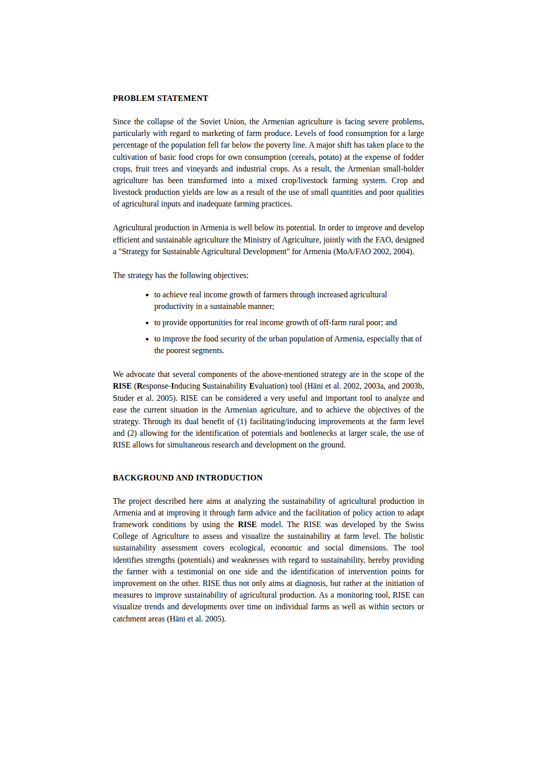PROBLEM STATEMENT
Since the collapse of the Soviet Union, the Armenian agriculture is facing severe problems, particularly with regard to marketing of farm produce. Levels of food consumption for a large percentage of the population fell far below the poverty line. A major shift has taken place to the cultivation of basic food crops for own consumption (cereals, potato) at the expense of fodder crops, fruit trees and vineyards and industrial crops. As a result, the Armenian small-holder agriculture has been transformed into a mixed crop/livestock farming system. Crop and livestock production yields are low as a result of the use of small quantities and poor qualities of agricultural inputs and inadequate farming practices.
Agricultural production in Armenia is well below its potential. In order to improve and develop efficient and sustainable agriculture the Ministry of Agriculture, jointly with the FAO, designed a "Strategy for Sustainable Agricultural Development" for Armenia (MoA/FAO 2002, 2004).
The strategy has the following objectives:
to achieve real income growth of farmers through increased agricultural productivity in a sustainable manner;
to provide opportunities for real income growth of off-farm rural poor; and
to improve the food security of the urban population of Armenia, especially that of the poorest segments.
We advocate that several components of the above-mentioned strategy are in the scope of the RISE (Response-Inducing Sustainability Evaluation) tool (Häni et al. 2002, 2003a, and 2003b, Studer et al. 2005). RISE can be considered a very useful and important tool to analyze and ease the current situation in the Armenian agriculture, and to achieve the objectives of the strategy. Through its dual benefit of (1) facilitating/inducing improvements at the farm level and (2) allowing for the identification of potentials and bottlenecks at larger scale, the use of RISE allows for simultaneous research and development on the ground.
BACKGROUND AND INTRODUCTION
The project described here aims at analyzing the sustainability of agricultural production in Armenia and at improving it through farm advice and the facilitation of policy action to adapt framework conditions by using the RISE model. The RISE was developed by the Swiss College of Agriculture to assess and visualize the sustainability at farm level. The holistic sustainability assessment covers ecological, economic and social dimensions. The tool identifies strengths (potentials) and weaknesses with regard to sustainability, hereby providing the farmer with a testimonial on one side and the identification of intervention points for improvement on the other. RISE thus not only aims at diagnosis, but rather at the initiation of measures to improve sustainability of agricultural production. As a monitoring tool, RISE can visualize trends and developments over time on individual farms as well as within sectors or catchment areas (Häni et al. 2005).